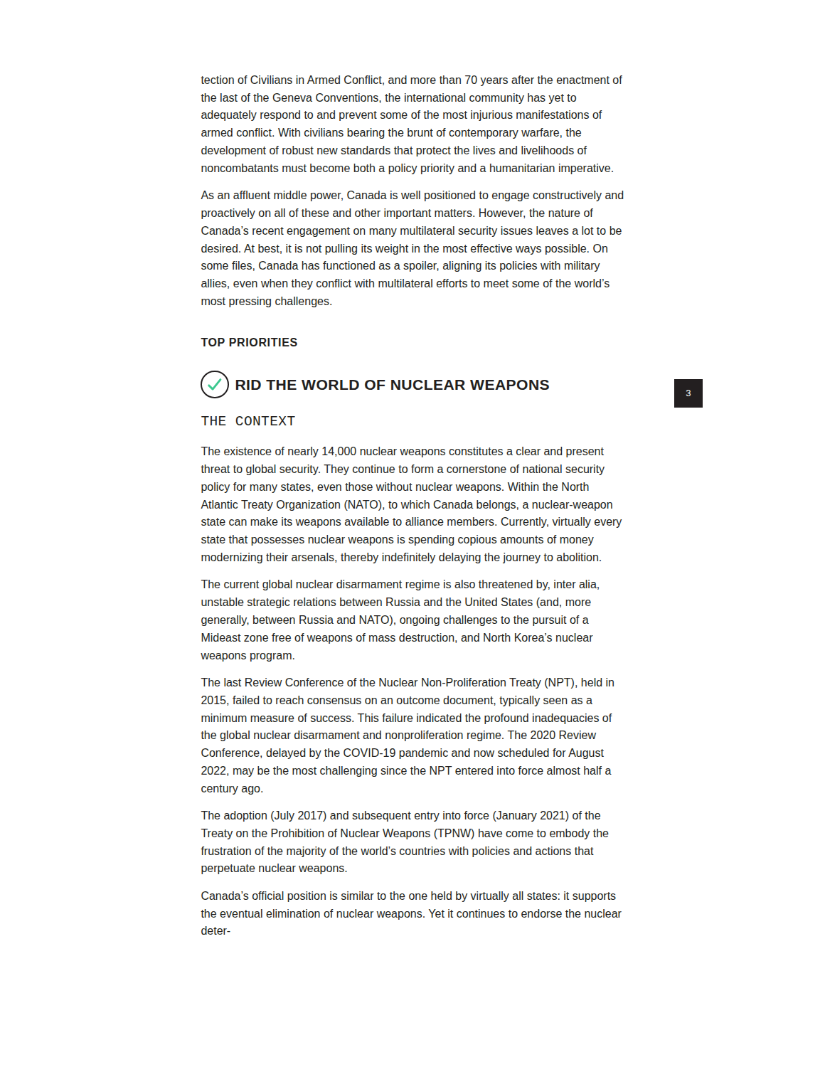3
tection of Civilians in Armed Conflict, and more than 70 years after the enactment of the last of the Geneva Conventions, the international community has yet to adequately respond to and prevent some of the most injurious manifestations of armed conflict. With civilians bearing the brunt of contemporary warfare, the development of robust new standards that protect the lives and livelihoods of noncombatants must become both a policy priority and a humanitarian imperative.
As an affluent middle power, Canada is well positioned to engage constructively and proactively on all of these and other important matters. However, the nature of Canada’s recent engagement on many multilateral security issues leaves a lot to be desired. At best, it is not pulling its weight in the most effective ways possible. On some files, Canada has functioned as a spoiler, aligning its policies with military allies, even when they conflict with multilateral efforts to meet some of the world’s most pressing challenges.
TOP PRIORITIES
RID THE WORLD OF NUCLEAR WEAPONS
THE CONTEXT
The existence of nearly 14,000 nuclear weapons constitutes a clear and present threat to global security. They continue to form a cornerstone of national security policy for many states, even those without nuclear weapons. Within the North Atlantic Treaty Organization (NATO), to which Canada belongs, a nuclear-weapon state can make its weapons available to alliance members. Currently, virtually every state that possesses nuclear weapons is spending copious amounts of money modernizing their arsenals, thereby indefinitely delaying the journey to abolition.
The current global nuclear disarmament regime is also threatened by, inter alia, unstable strategic relations between Russia and the United States (and, more generally, between Russia and NATO), ongoing challenges to the pursuit of a Mideast zone free of weapons of mass destruction, and North Korea’s nuclear weapons program.
The last Review Conference of the Nuclear Non-Proliferation Treaty (NPT), held in 2015, failed to reach consensus on an outcome document, typically seen as a minimum measure of success. This failure indicated the profound inadequacies of the global nuclear disarmament and nonproliferation regime. The 2020 Review Conference, delayed by the COVID-19 pandemic and now scheduled for August 2022, may be the most challenging since the NPT entered into force almost half a century ago.
The adoption (July 2017) and subsequent entry into force (January 2021) of the Treaty on the Prohibition of Nuclear Weapons (TPNW) have come to embody the frustration of the majority of the world’s countries with policies and actions that perpetuate nuclear weapons.
Canada’s official position is similar to the one held by virtually all states: it supports the eventual elimination of nuclear weapons. Yet it continues to endorse the nuclear deter-